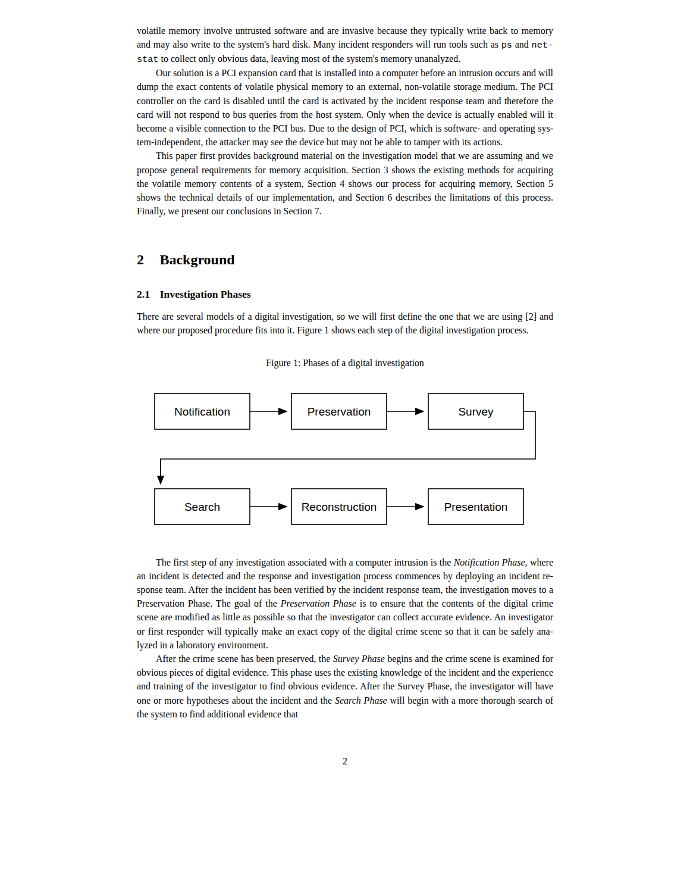volatile memory involve untrusted software and are invasive because they typically write back to memory and may also write to the system's hard disk. Many incident responders will run tools such as ps and netstat to collect only obvious data, leaving most of the system's memory unanalyzed.
Our solution is a PCI expansion card that is installed into a computer before an intrusion occurs and will dump the exact contents of volatile physical memory to an external, non-volatile storage medium. The PCI controller on the card is disabled until the card is activated by the incident response team and therefore the card will not respond to bus queries from the host system. Only when the device is actually enabled will it become a visible connection to the PCI bus. Due to the design of PCI, which is software- and operating system-independent, the attacker may see the device but may not be able to tamper with its actions.
This paper first provides background material on the investigation model that we are assuming and we propose general requirements for memory acquisition. Section 3 shows the existing methods for acquiring the volatile memory contents of a system, Section 4 shows our process for acquiring memory, Section 5 shows the technical details of our implementation, and Section 6 describes the limitations of this process. Finally, we present our conclusions in Section 7.
2 Background
2.1 Investigation Phases
There are several models of a digital investigation, so we will first define the one that we are using [2] and where our proposed procedure fits into it. Figure 1 shows each step of the digital investigation process.
Figure 1: Phases of a digital investigation
Notification Preservation Survey Search Reconstruction Presentation
The first step of any investigation associated with a computer intrusion is the Notification Phase, where an incident is detected and the response and investigation process commences by deploying an incident response team. After the incident has been verified by the incident response team, the investigation moves to a Preservation Phase. The goal of the Preservation Phase is to ensure that the contents of the digital crime scene are modified as little as possible so that the investigator can collect accurate evidence. An investigator or first responder will typically make an exact copy of the digital crime scene so that it can be safely analyzed in a laboratory environment.
After the crime scene has been preserved, the Survey Phase begins and the crime scene is examined for obvious pieces of digital evidence. This phase uses the existing knowledge of the incident and the experience and training of the investigator to find obvious evidence. After the Survey Phase, the investigator will have one or more hypotheses about the incident and the Search Phase will begin with a more thorough search of the system to find additional evidence that
2